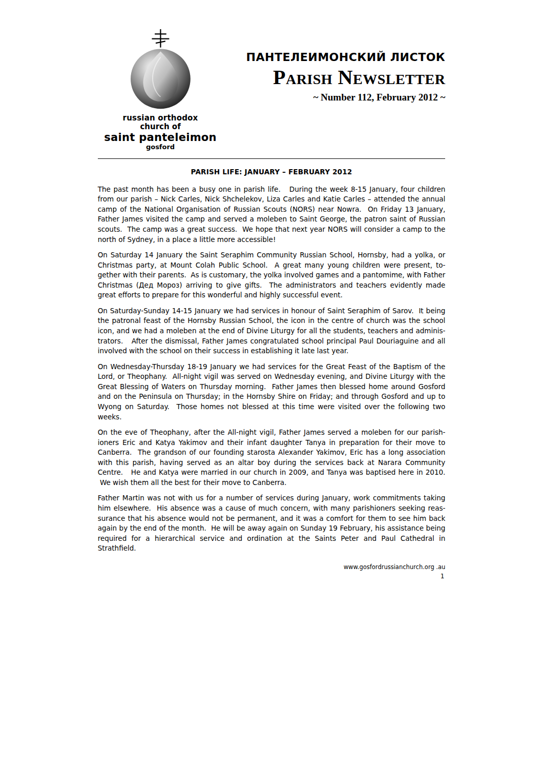russian orthodox
church of
saint panteleimon
gosford
ПАНТЕЛЕИМОНСКИЙ ЛИСТОК
Parish Newsletter
~ Number 112, February 2012 ~
PARISH LIFE: JANUARY – FEBRUARY 2012
The past month has been a busy one in parish life. During the week 8-15 January, four children from our parish – Nick Carles, Nick Shchelekov, Liza Carles and Katie Carles – attended the annual camp of the National Organisation of Russian Scouts (NORS) near Nowra. On Friday 13 January, Father James visited the camp and served a moleben to Saint George, the patron saint of Russian scouts. The camp was a great success. We hope that next year NORS will consider a camp to the north of Sydney, in a place a little more accessible!
On Saturday 14 January the Saint Seraphim Community Russian School, Hornsby, had a yolka, or Christmas party, at Mount Colah Public School. A great many young children were present, together with their parents. As is customary, the yolka involved games and a pantomime, with Father Christmas (Дед Мороз) arriving to give gifts. The administrators and teachers evidently made great efforts to prepare for this wonderful and highly successful event.
On Saturday-Sunday 14-15 January we had services in honour of Saint Seraphim of Sarov. It being the patronal feast of the Hornsby Russian School, the icon in the centre of church was the school icon, and we had a moleben at the end of Divine Liturgy for all the students, teachers and administrators. After the dismissal, Father James congratulated school principal Paul Douriaguine and all involved with the school on their success in establishing it late last year.
On Wednesday-Thursday 18-19 January we had services for the Great Feast of the Baptism of the Lord, or Theophany. All-night vigil was served on Wednesday evening, and Divine Liturgy with the Great Blessing of Waters on Thursday morning. Father James then blessed home around Gosford and on the Peninsula on Thursday; in the Hornsby Shire on Friday; and through Gosford and up to Wyong on Saturday. Those homes not blessed at this time were visited over the following two weeks.
On the eve of Theophany, after the All-night vigil, Father James served a moleben for our parishioners Eric and Katya Yakimov and their infant daughter Tanya in preparation for their move to Canberra. The grandson of our founding starosta Alexander Yakimov, Eric has a long association with this parish, having served as an altar boy during the services back at Narara Community Centre. He and Katya were married in our church in 2009, and Tanya was baptised here in 2010. We wish them all the best for their move to Canberra.
Father Martin was not with us for a number of services during January, work commitments taking him elsewhere. His absence was a cause of much concern, with many parishioners seeking reassurance that his absence would not be permanent, and it was a comfort for them to see him back again by the end of the month. He will be away again on Sunday 19 February, his assistance being required for a hierarchical service and ordination at the Saints Peter and Paul Cathedral in Strathfield.
www.gosfordrussianchurch.org .au 1